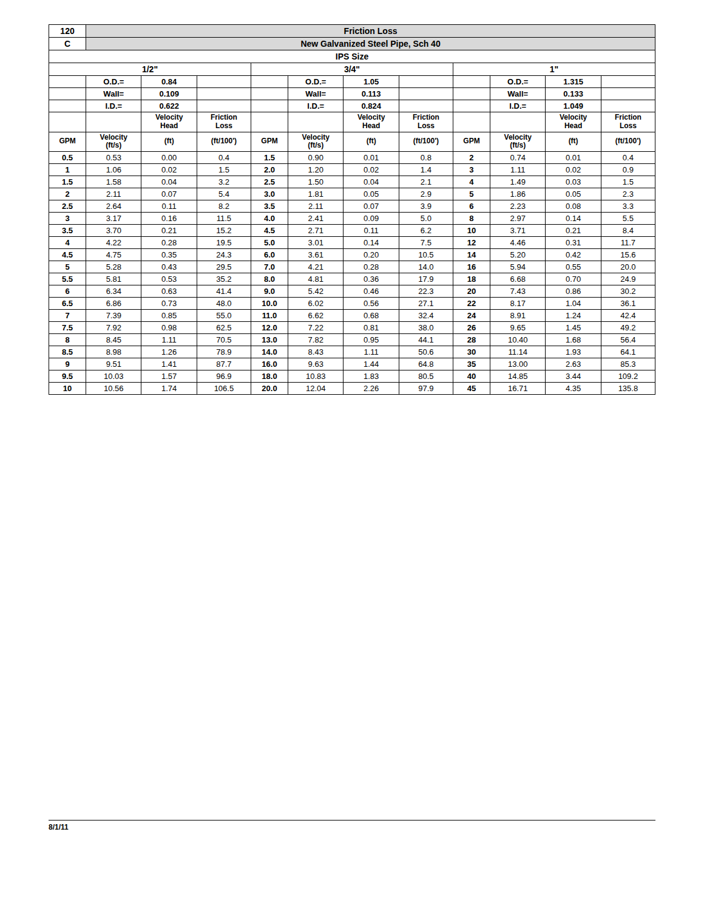| 120 | Friction Loss |
| C | New Galvanized Steel Pipe, Sch 40 |
| IPS Size |
| 1/2" | 3/4" | 1" |
| | O.D.= | 0.84 | | | O.D.= | 1.05 | | | O.D.= | 1.315 | |
| | Wall= | 0.109 | | | Wall= | 0.113 | | | Wall= | 0.133 | |
| | I.D.= | 0.622 | | | I.D.= | 0.824 | | | I.D.= | 1.049 | |
| | | Velocity Head | Friction Loss | | | Velocity Head | Friction Loss | | | Velocity Head | Friction Loss |
| GPM | Velocity (ft/s) | (ft) | (ft/100') | GPM | Velocity (ft/s) | (ft) | (ft/100') | GPM | Velocity (ft/s) | (ft) | (ft/100') |
| 0.5 | 0.53 | 0.00 | 0.4 | 1.5 | 0.90 | 0.01 | 0.8 | 2 | 0.74 | 0.01 | 0.4 |
| 1 | 1.06 | 0.02 | 1.5 | 2.0 | 1.20 | 0.02 | 1.4 | 3 | 1.11 | 0.02 | 0.9 |
| 1.5 | 1.58 | 0.04 | 3.2 | 2.5 | 1.50 | 0.04 | 2.1 | 4 | 1.49 | 0.03 | 1.5 |
| 2 | 2.11 | 0.07 | 5.4 | 3.0 | 1.81 | 0.05 | 2.9 | 5 | 1.86 | 0.05 | 2.3 |
| 2.5 | 2.64 | 0.11 | 8.2 | 3.5 | 2.11 | 0.07 | 3.9 | 6 | 2.23 | 0.08 | 3.3 |
| 3 | 3.17 | 0.16 | 11.5 | 4.0 | 2.41 | 0.09 | 5.0 | 8 | 2.97 | 0.14 | 5.5 |
| 3.5 | 3.70 | 0.21 | 15.2 | 4.5 | 2.71 | 0.11 | 6.2 | 10 | 3.71 | 0.21 | 8.4 |
| 4 | 4.22 | 0.28 | 19.5 | 5.0 | 3.01 | 0.14 | 7.5 | 12 | 4.46 | 0.31 | 11.7 |
| 4.5 | 4.75 | 0.35 | 24.3 | 6.0 | 3.61 | 0.20 | 10.5 | 14 | 5.20 | 0.42 | 15.6 |
| 5 | 5.28 | 0.43 | 29.5 | 7.0 | 4.21 | 0.28 | 14.0 | 16 | 5.94 | 0.55 | 20.0 |
| 5.5 | 5.81 | 0.53 | 35.2 | 8.0 | 4.81 | 0.36 | 17.9 | 18 | 6.68 | 0.70 | 24.9 |
| 6 | 6.34 | 0.63 | 41.4 | 9.0 | 5.42 | 0.46 | 22.3 | 20 | 7.43 | 0.86 | 30.2 |
| 6.5 | 6.86 | 0.73 | 48.0 | 10.0 | 6.02 | 0.56 | 27.1 | 22 | 8.17 | 1.04 | 36.1 |
| 7 | 7.39 | 0.85 | 55.0 | 11.0 | 6.62 | 0.68 | 32.4 | 24 | 8.91 | 1.24 | 42.4 |
| 7.5 | 7.92 | 0.98 | 62.5 | 12.0 | 7.22 | 0.81 | 38.0 | 26 | 9.65 | 1.45 | 49.2 |
| 8 | 8.45 | 1.11 | 70.5 | 13.0 | 7.82 | 0.95 | 44.1 | 28 | 10.40 | 1.68 | 56.4 |
| 8.5 | 8.98 | 1.26 | 78.9 | 14.0 | 8.43 | 1.11 | 50.6 | 30 | 11.14 | 1.93 | 64.1 |
| 9 | 9.51 | 1.41 | 87.7 | 16.0 | 9.63 | 1.44 | 64.8 | 35 | 13.00 | 2.63 | 85.3 |
| 9.5 | 10.03 | 1.57 | 96.9 | 18.0 | 10.83 | 1.83 | 80.5 | 40 | 14.85 | 3.44 | 109.2 |
| 10 | 10.56 | 1.74 | 106.5 | 20.0 | 12.04 | 2.26 | 97.9 | 45 | 16.71 | 4.35 | 135.8 |
8/1/11